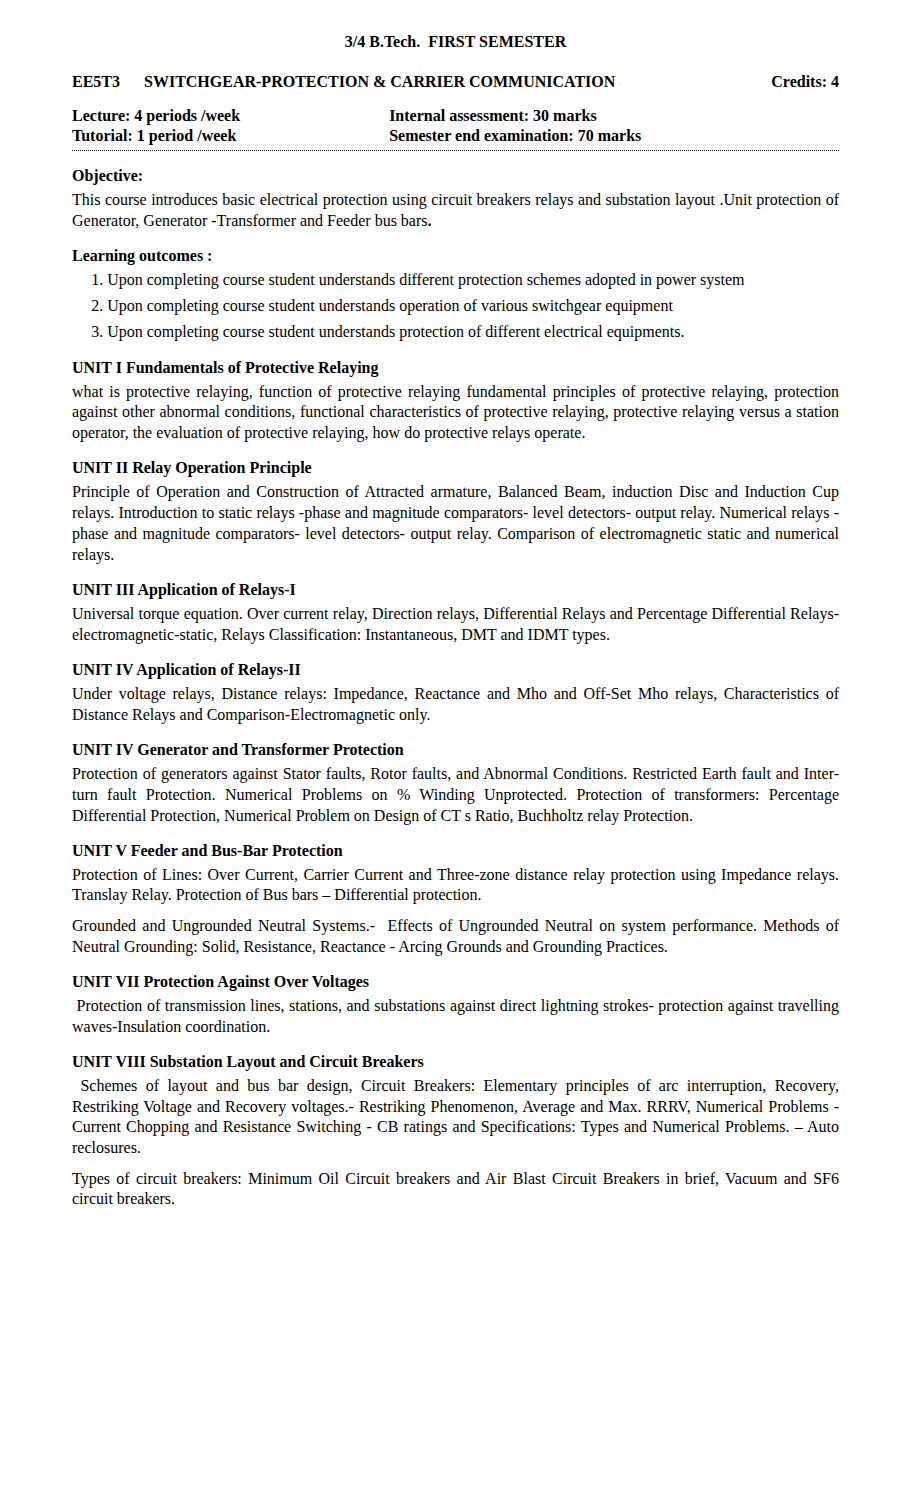3/4 B.Tech. FIRST SEMESTER
EE5T3 SWITCHGEAR-PROTECTION & CARRIER COMMUNICATION Credits: 4
| Lecture: 4 periods /week | Internal assessment: 30 marks |
| Tutorial: 1 period /week | Semester end examination: 70 marks |
Objective:
This course introduces basic electrical protection using circuit breakers relays and substation layout .Unit protection of Generator, Generator -Transformer and Feeder bus bars.
Learning outcomes :
Upon completing course student understands different protection schemes adopted in power system
Upon completing course student understands operation of various switchgear equipment
Upon completing course student understands protection of different electrical equipments.
UNIT I Fundamentals of Protective Relaying
what is protective relaying, function of protective relaying fundamental principles of protective relaying, protection against other abnormal conditions, functional characteristics of protective relaying, protective relaying versus a station operator, the evaluation of protective relaying, how do protective relays operate.
UNIT II Relay Operation Principle
Principle of Operation and Construction of Attracted armature, Balanced Beam, induction Disc and Induction Cup relays. Introduction to static relays -phase and magnitude comparators- level detectors- output relay. Numerical relays - phase and magnitude comparators- level detectors- output relay. Comparison of electromagnetic static and numerical relays.
UNIT III Application of Relays-I
Universal torque equation. Over current relay, Direction relays, Differential Relays and Percentage Differential Relays-electromagnetic-static, Relays Classification: Instantaneous, DMT and IDMT types.
UNIT IV Application of Relays-II
Under voltage relays, Distance relays: Impedance, Reactance and Mho and Off-Set Mho relays, Characteristics of Distance Relays and Comparison-Electromagnetic only.
UNIT IV Generator and Transformer Protection
Protection of generators against Stator faults, Rotor faults, and Abnormal Conditions. Restricted Earth fault and Inter-turn fault Protection. Numerical Problems on % Winding Unprotected. Protection of transformers: Percentage Differential Protection, Numerical Problem on Design of CT s Ratio, Buchholtz relay Protection.
UNIT V Feeder and Bus-Bar Protection
Protection of Lines: Over Current, Carrier Current and Three-zone distance relay protection using Impedance relays. Translay Relay. Protection of Bus bars – Differential protection.
Grounded and Ungrounded Neutral Systems.- Effects of Ungrounded Neutral on system performance. Methods of Neutral Grounding: Solid, Resistance, Reactance - Arcing Grounds and Grounding Practices.
UNIT VII Protection Against Over Voltages
Protection of transmission lines, stations, and substations against direct lightning strokes- protection against travelling waves-Insulation coordination.
UNIT VIII Substation Layout and Circuit Breakers
Schemes of layout and bus bar design, Circuit Breakers: Elementary principles of arc interruption, Recovery, Restriking Voltage and Recovery voltages.- Restriking Phenomenon, Average and Max. RRRV, Numerical Problems - Current Chopping and Resistance Switching - CB ratings and Specifications: Types and Numerical Problems. – Auto reclosures.
Types of circuit breakers: Minimum Oil Circuit breakers and Air Blast Circuit Breakers in brief, Vacuum and SF6 circuit breakers.